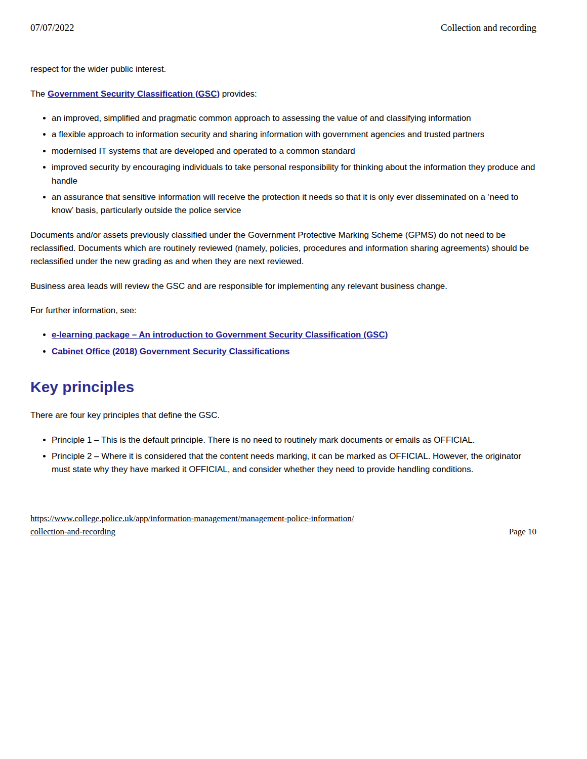07/07/2022 Collection and recording
respect for the wider public interest.
The Government Security Classification (GSC) provides:
an improved, simplified and pragmatic common approach to assessing the value of and classifying information
a flexible approach to information security and sharing information with government agencies and trusted partners
modernised IT systems that are developed and operated to a common standard
improved security by encouraging individuals to take personal responsibility for thinking about the information they produce and handle
an assurance that sensitive information will receive the protection it needs so that it is only ever disseminated on a ‘need to know’ basis, particularly outside the police service
Documents and/or assets previously classified under the Government Protective Marking Scheme (GPMS) do not need to be reclassified. Documents which are routinely reviewed (namely, policies, procedures and information sharing agreements) should be reclassified under the new grading as and when they are next reviewed.
Business area leads will review the GSC and are responsible for implementing any relevant business change.
For further information, see:
e-learning package – An introduction to Government Security Classification (GSC)
Cabinet Office (2018) Government Security Classifications
Key principles
There are four key principles that define the GSC.
Principle 1 – This is the default principle. There is no need to routinely mark documents or emails as OFFICIAL.
Principle 2 – Where it is considered that the content needs marking, it can be marked as OFFICIAL. However, the originator must state why they have marked it OFFICIAL, and consider whether they need to provide handling conditions.
https://www.college.police.uk/app/information-management/management-police-information/collection-and-recording Page 10